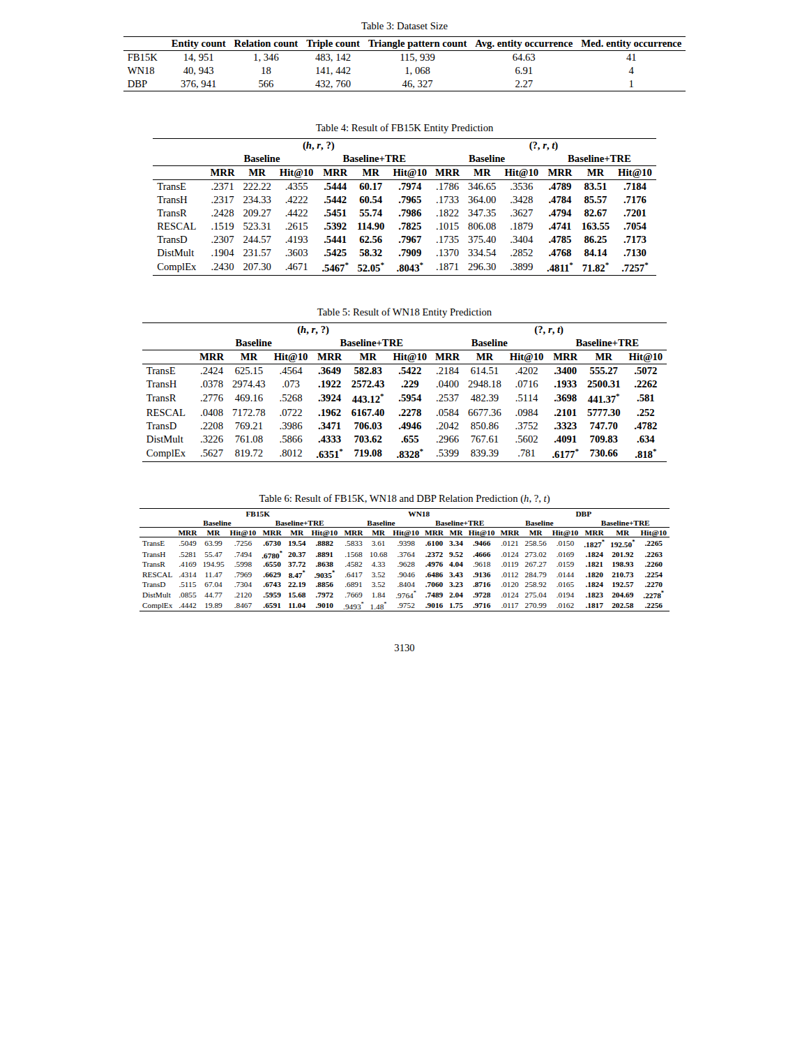Table 3: Dataset Size
| | Entity count | Relation count | Triple count | Triangle pattern count | Avg. entity occurrence | Med. entity occurrence |
| --- | --- | --- | --- | --- | --- | --- |
| FB15K | 14, 951 | 1, 346 | 483, 142 | 115, 939 | 64.63 | 41 |
| WN18 | 40, 943 | 18 | 141, 442 | 1, 068 | 6.91 | 4 |
| DBP | 376, 941 | 566 | 432, 760 | 46, 327 | 2.27 | 1 |
Table 4: Result of FB15K Entity Prediction
| | ( h , r , ?) | (?, r , t ) |
| --- | --- | --- |
| | Baseline | Baseline+TRE | Baseline | Baseline+TRE |
| | MRR | MR | Hit@10 | MRR | MR | Hit@10 | MRR | MR | Hit@10 | MRR | MR | Hit@10 |
| TransE | .2371 | 222.22 | .4355 | .5444 | 60.17 | .7974 | .1786 | 346.65 | .3536 | .4789 | 83.51 | .7184 |
| TransH | .2317 | 234.33 | .4222 | .5442 | 60.54 | .7965 | .1733 | 364.00 | .3428 | .4784 | 85.57 | .7176 |
| TransR | .2428 | 209.27 | .4422 | .5451 | 55.74 | .7986 | .1822 | 347.35 | .3627 | .4794 | 82.67 | .7201 |
| RESCAL | .1519 | 523.31 | .2615 | .5392 | 114.90 | .7825 | .1015 | 806.08 | .1879 | .4741 | 163.55 | .7054 |
| TransD | .2307 | 244.57 | .4193 | .5441 | 62.56 | .7967 | .1735 | 375.40 | .3404 | .4785 | 86.25 | .7173 |
| DistMult | .1904 | 231.57 | .3603 | .5425 | 58.32 | .7909 | .1370 | 334.54 | .2852 | .4768 | 84.14 | .7130 |
| ComplEx | .2430 | 207.30 | .4671 | .5467 * | 52.05 * | .8043 * | .1871 | 296.30 | .3899 | .4811 * | 71.82 * | .7257 * |
Table 5: Result of WN18 Entity Prediction
| | ( h , r , ?) | (?, r , t ) |
| --- | --- | --- |
| | Baseline | Baseline+TRE | Baseline | Baseline+TRE |
| | MRR | MR | Hit@10 | MRR | MR | Hit@10 | MRR | MR | Hit@10 | MRR | MR | Hit@10 |
| TransE | .2424 | 625.15 | .4564 | .3649 | 582.83 | .5422 | .2184 | 614.51 | .4202 | .3400 | 555.27 | .5072 |
| TransH | .0378 | 2974.43 | .073 | .1922 | 2572.43 | .229 | .0400 | 2948.18 | .0716 | .1933 | 2500.31 | .2262 |
| TransR | .2776 | 469.16 | .5268 | .3924 | 443.12 * | .5954 | .2537 | 482.39 | .5114 | .3698 | 441.37 * | .581 |
| RESCAL | .0408 | 7172.78 | .0722 | .1962 | 6167.40 | .2278 | .0584 | 6677.36 | .0984 | .2101 | 5777.30 | .252 |
| TransD | .2208 | 769.21 | .3986 | .3471 | 706.03 | .4946 | .2042 | 850.86 | .3752 | .3323 | 747.70 | .4782 |
| DistMult | .3226 | 761.08 | .5866 | .4333 | 703.62 | .655 | .2966 | 767.61 | .5602 | .4091 | 709.83 | .634 |
| ComplEx | .5627 | 819.72 | .8012 | .6351 * | 719.08 | .8328 * | .5399 | 839.39 | .781 | .6177 * | 730.66 | .818 * |
Table 6: Result of FB15K, WN18 and DBP Relation Prediction (h, ?, t)
| | FB15K | WN18 | DBP |
| --- | --- | --- | --- |
| | Baseline | Baseline+TRE | Baseline | Baseline+TRE | Baseline | Baseline+TRE |
| | MRR | MR | Hit@10 | MRR | MR | Hit@10 | MRR | MR | Hit@10 | MRR | MR | Hit@10 | MRR | MR | Hit@10 | MRR | MR | Hit@10 |
| TransE | .5049 | 63.99 | .7256 | .6730 | 19.54 | .8882 | .5833 | 3.61 | .9398 | .6100 | 3.34 | .9466 | .0121 | 258.56 | .0150 | .1827 * | 192.50 * | .2265 |
| TransH | .5281 | 55.47 | .7494 | .6780 * | 20.37 | .8891 | .1568 | 10.68 | .3764 | .2372 | 9.52 | .4666 | .0124 | 273.02 | .0169 | .1824 | 201.92 | .2263 |
| TransR | .4169 | 194.95 | .5998 | .6550 | 37.72 | .8638 | .4582 | 4.33 | .9628 | .4976 | 4.04 | .9618 | .0119 | 267.27 | .0159 | .1821 | 198.93 | .2260 |
| RESCAL | .4314 | 11.47 | .7969 | .6629 | 8.47 * | .9035 * | .6417 | 3.52 | .9046 | .6486 | 3.43 | .9136 | .0112 | 284.79 | .0144 | .1820 | 210.73 | .2254 |
| TransD | .5115 | 67.04 | .7304 | .6743 | 22.19 | .8856 | .6891 | 3.52 | .8404 | .7060 | 3.23 | .8716 | .0120 | 258.92 | .0165 | .1824 | 192.57 | .2270 |
| DistMult | .0855 | 44.77 | .2120 | .5959 | 15.68 | .7972 | .7669 | 1.84 | .9764 * | .7489 | 2.04 | .9728 | .0124 | 275.04 | .0194 | .1823 | 204.69 | .2278 * |
| ComplEx | .4442 | 19.89 | .8467 | .6591 | 11.04 | .9010 | .9493 * | 1.48 * | .9752 | .9016 | 1.75 | .9716 | .0117 | 270.99 | .0162 | .1817 | 202.58 | .2256 |
3130